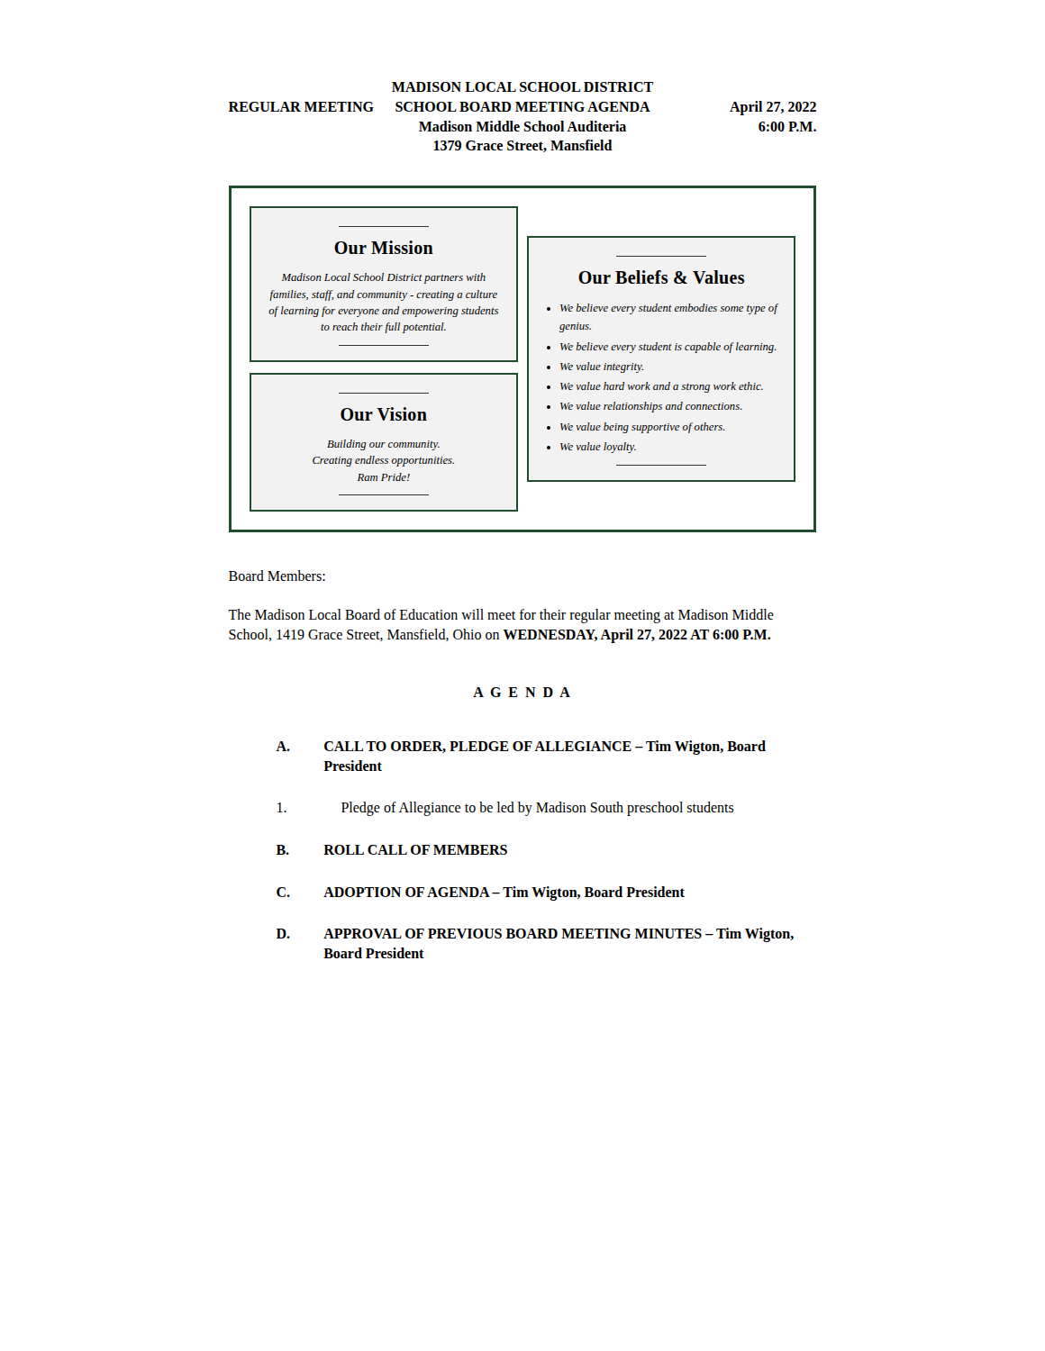| X REGULAR MEETING | MADISON LOCAL SCHOOL DISTRICT SCHOOL BOARD MEETING AGENDA Madison Middle School Auditeria 1379 Grace Street, Mansfield | X April 27, 2022 6:00 P.M. |
Our Mission
Madison Local School District partners with families, staff, and community - creating a culture of learning for everyone and empowering students to reach their full potential.
Our Vision
Building our community.
Creating endless opportunities.
Ram Pride!
Our Beliefs & Values
We believe every student embodies some type of genius.
We believe every student is capable of learning.
We value integrity.
We value hard work and a strong work ethic.
We value relationships and connections.
We value being supportive of others.
We value loyalty.
Board Members:
The Madison Local Board of Education will meet for their regular meeting at Madison Middle School, 1419 Grace Street, Mansfield, Ohio on WEDNESDAY, April 27, 2022 AT 6:00 P.M.
A G E N D A
A.
CALL TO ORDER, PLEDGE OF ALLEGIANCE – Tim Wigton, Board President
1.
Pledge of Allegiance to be led by Madison South preschool students
B.
ROLL CALL OF MEMBERS
C.
ADOPTION OF AGENDA – Tim Wigton, Board President
D.
APPROVAL OF PREVIOUS BOARD MEETING MINUTES – Tim Wigton, Board President